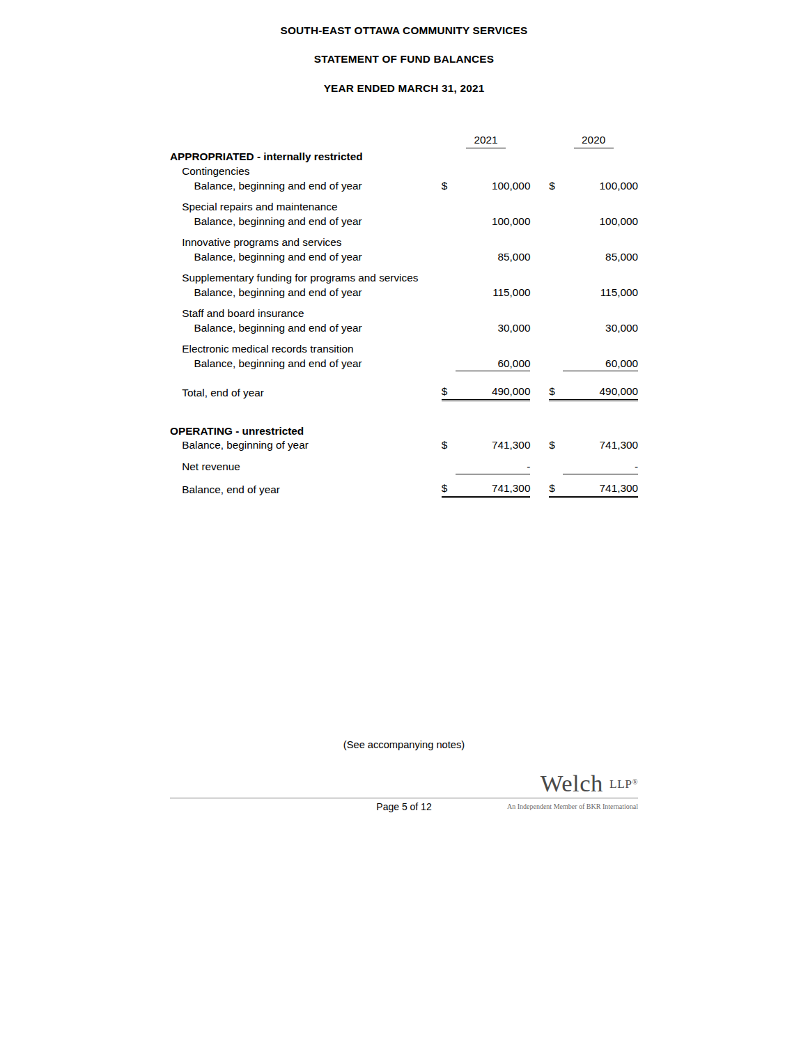SOUTH-EAST OTTAWA COMMUNITY SERVICES
STATEMENT OF FUND BALANCES
YEAR ENDED MARCH 31, 2021
| | 2021 | | 2020 |
| APPROPRIATED - internally restricted | | | | | |
| Contingencies | | | | | |
| Balance, beginning and end of year | $ | 100,000 | | $ | 100,000 |
| Special repairs and maintenance | | | | | |
| Balance, beginning and end of year | | 100,000 | | | 100,000 |
| Innovative programs and services | | | | | |
| Balance, beginning and end of year | | 85,000 | | | 85,000 |
| Supplementary funding for programs and services | | | | | |
| Balance, beginning and end of year | | 115,000 | | | 115,000 |
| Staff and board insurance | | | | | |
| Balance, beginning and end of year | | 30,000 | | | 30,000 |
| Electronic medical records transition | | | | | |
| Balance, beginning and end of year | | 60,000 | | | 60,000 |
| Total, end of year | $ | 490,000 | | $ | 490,000 |
| OPERATING - unrestricted | | | | | |
| Balance, beginning of year | $ | 741,300 | | $ | 741,300 |
| Net revenue | | - | | | - |
| Balance, end of year | $ | 741,300 | | $ | 741,300 |
(See accompanying notes)
Welch LLP®
Page 5 of 12
An Independent Member of BKR International